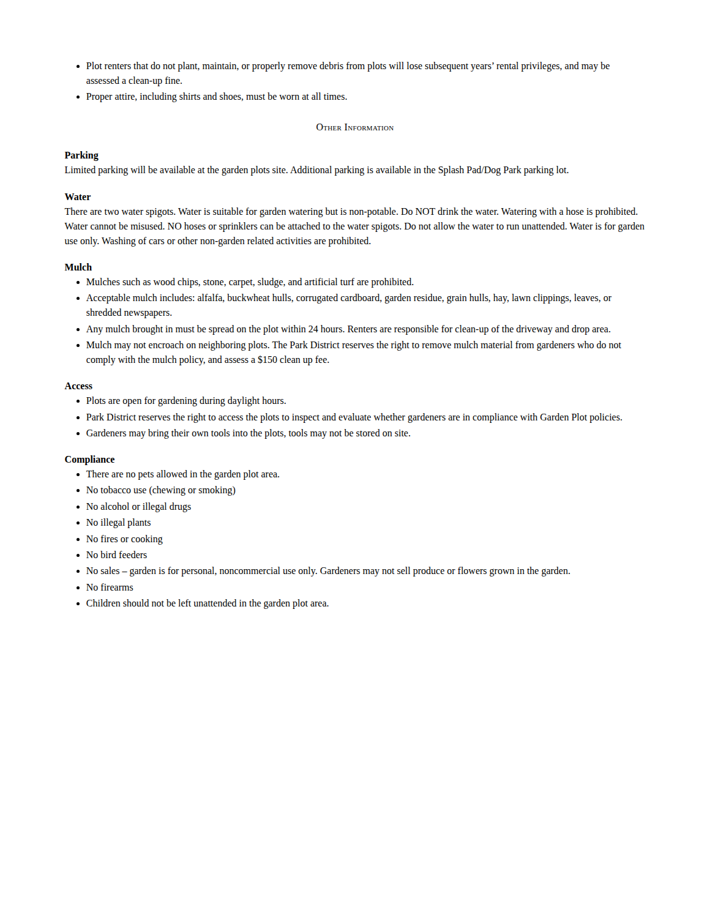Plot renters that do not plant, maintain, or properly remove debris from plots will lose subsequent years’ rental privileges, and may be assessed a clean-up fine.
Proper attire, including shirts and shoes, must be worn at all times.
Other Information
Parking
Limited parking will be available at the garden plots site. Additional parking is available in the Splash Pad/Dog Park parking lot.
Water
There are two water spigots. Water is suitable for garden watering but is non-potable. Do NOT drink the water. Watering with a hose is prohibited. Water cannot be misused. NO hoses or sprinklers can be attached to the water spigots. Do not allow the water to run unattended. Water is for garden use only. Washing of cars or other non-garden related activities are prohibited.
Mulch
Mulches such as wood chips, stone, carpet, sludge, and artificial turf are prohibited.
Acceptable mulch includes: alfalfa, buckwheat hulls, corrugated cardboard, garden residue, grain hulls, hay, lawn clippings, leaves, or shredded newspapers.
Any mulch brought in must be spread on the plot within 24 hours. Renters are responsible for clean-up of the driveway and drop area.
Mulch may not encroach on neighboring plots. The Park District reserves the right to remove mulch material from gardeners who do not comply with the mulch policy, and assess a $150 clean up fee.
Access
Plots are open for gardening during daylight hours.
Park District reserves the right to access the plots to inspect and evaluate whether gardeners are in compliance with Garden Plot policies.
Gardeners may bring their own tools into the plots, tools may not be stored on site.
Compliance
There are no pets allowed in the garden plot area.
No tobacco use (chewing or smoking)
No alcohol or illegal drugs
No illegal plants
No fires or cooking
No bird feeders
No sales – garden is for personal, noncommercial use only. Gardeners may not sell produce or flowers grown in the garden.
No firearms
Children should not be left unattended in the garden plot area.